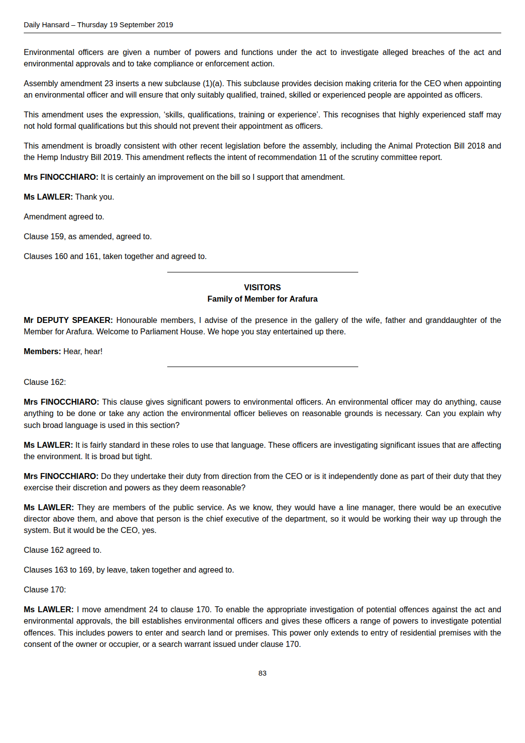Daily Hansard – Thursday 19 September 2019
Environmental officers are given a number of powers and functions under the act to investigate alleged breaches of the act and environmental approvals and to take compliance or enforcement action.
Assembly amendment 23 inserts a new subclause (1)(a). This subclause provides decision making criteria for the CEO when appointing an environmental officer and will ensure that only suitably qualified, trained, skilled or experienced people are appointed as officers.
This amendment uses the expression, ‘skills, qualifications, training or experience’. This recognises that highly experienced staff may not hold formal qualifications but this should not prevent their appointment as officers.
This amendment is broadly consistent with other recent legislation before the assembly, including the Animal Protection Bill 2018 and the Hemp Industry Bill 2019. This amendment reflects the intent of recommendation 11 of the scrutiny committee report.
Mrs FINOCCHIARO: It is certainly an improvement on the bill so I support that amendment.
Ms LAWLER: Thank you.
Amendment agreed to.
Clause 159, as amended, agreed to.
Clauses 160 and 161, taken together and agreed to.
VISITORS
Family of Member for Arafura
Mr DEPUTY SPEAKER: Honourable members, I advise of the presence in the gallery of the wife, father and granddaughter of the Member for Arafura. Welcome to Parliament House. We hope you stay entertained up there.
Members: Hear, hear!
Clause 162:
Mrs FINOCCHIARO: This clause gives significant powers to environmental officers. An environmental officer may do anything, cause anything to be done or take any action the environmental officer believes on reasonable grounds is necessary. Can you explain why such broad language is used in this section?
Ms LAWLER: It is fairly standard in these roles to use that language. These officers are investigating significant issues that are affecting the environment. It is broad but tight.
Mrs FINOCCHIARO: Do they undertake their duty from direction from the CEO or is it independently done as part of their duty that they exercise their discretion and powers as they deem reasonable?
Ms LAWLER: They are members of the public service. As we know, they would have a line manager, there would be an executive director above them, and above that person is the chief executive of the department, so it would be working their way up through the system. But it would be the CEO, yes.
Clause 162 agreed to.
Clauses 163 to 169, by leave, taken together and agreed to.
Clause 170:
Ms LAWLER: I move amendment 24 to clause 170. To enable the appropriate investigation of potential offences against the act and environmental approvals, the bill establishes environmental officers and gives these officers a range of powers to investigate potential offences. This includes powers to enter and search land or premises. This power only extends to entry of residential premises with the consent of the owner or occupier, or a search warrant issued under clause 170.
83